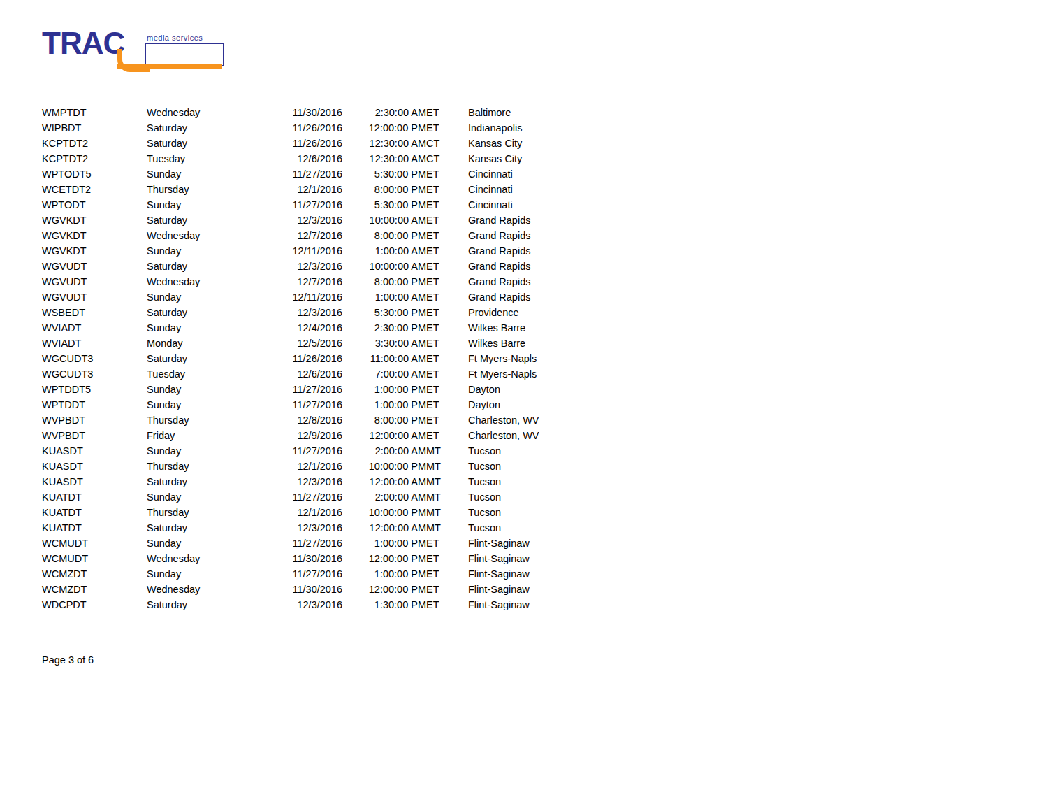TRAC
media services
| WMPTDT | Wednesday | 11/30/2016 | 2:30:00 AM | ET | Baltimore |
| WIPBDT | Saturday | 11/26/2016 | 12:00:00 PM | ET | Indianapolis |
| KCPTDT2 | Saturday | 11/26/2016 | 12:30:00 AM | CT | Kansas City |
| KCPTDT2 | Tuesday | 12/6/2016 | 12:30:00 AM | CT | Kansas City |
| WPTODT5 | Sunday | 11/27/2016 | 5:30:00 PM | ET | Cincinnati |
| WCETDT2 | Thursday | 12/1/2016 | 8:00:00 PM | ET | Cincinnati |
| WPTODT | Sunday | 11/27/2016 | 5:30:00 PM | ET | Cincinnati |
| WGVKDT | Saturday | 12/3/2016 | 10:00:00 AM | ET | Grand Rapids |
| WGVKDT | Wednesday | 12/7/2016 | 8:00:00 PM | ET | Grand Rapids |
| WGVKDT | Sunday | 12/11/2016 | 1:00:00 AM | ET | Grand Rapids |
| WGVUDT | Saturday | 12/3/2016 | 10:00:00 AM | ET | Grand Rapids |
| WGVUDT | Wednesday | 12/7/2016 | 8:00:00 PM | ET | Grand Rapids |
| WGVUDT | Sunday | 12/11/2016 | 1:00:00 AM | ET | Grand Rapids |
| WSBEDT | Saturday | 12/3/2016 | 5:30:00 PM | ET | Providence |
| WVIADT | Sunday | 12/4/2016 | 2:30:00 PM | ET | Wilkes Barre |
| WVIADT | Monday | 12/5/2016 | 3:30:00 AM | ET | Wilkes Barre |
| WGCUDT3 | Saturday | 11/26/2016 | 11:00:00 AM | ET | Ft Myers-Napls |
| WGCUDT3 | Tuesday | 12/6/2016 | 7:00:00 AM | ET | Ft Myers-Napls |
| WPTDDT5 | Sunday | 11/27/2016 | 1:00:00 PM | ET | Dayton |
| WPTDDT | Sunday | 11/27/2016 | 1:00:00 PM | ET | Dayton |
| WVPBDT | Thursday | 12/8/2016 | 8:00:00 PM | ET | Charleston, WV |
| WVPBDT | Friday | 12/9/2016 | 12:00:00 AM | ET | Charleston, WV |
| KUASDT | Sunday | 11/27/2016 | 2:00:00 AM | MT | Tucson |
| KUASDT | Thursday | 12/1/2016 | 10:00:00 PM | MT | Tucson |
| KUASDT | Saturday | 12/3/2016 | 12:00:00 AM | MT | Tucson |
| KUATDT | Sunday | 11/27/2016 | 2:00:00 AM | MT | Tucson |
| KUATDT | Thursday | 12/1/2016 | 10:00:00 PM | MT | Tucson |
| KUATDT | Saturday | 12/3/2016 | 12:00:00 AM | MT | Tucson |
| WCMUDT | Sunday | 11/27/2016 | 1:00:00 PM | ET | Flint-Saginaw |
| WCMUDT | Wednesday | 11/30/2016 | 12:00:00 PM | ET | Flint-Saginaw |
| WCMZDT | Sunday | 11/27/2016 | 1:00:00 PM | ET | Flint-Saginaw |
| WCMZDT | Wednesday | 11/30/2016 | 12:00:00 PM | ET | Flint-Saginaw |
| WDCPDT | Saturday | 12/3/2016 | 1:30:00 PM | ET | Flint-Saginaw |
Page 3 of 6